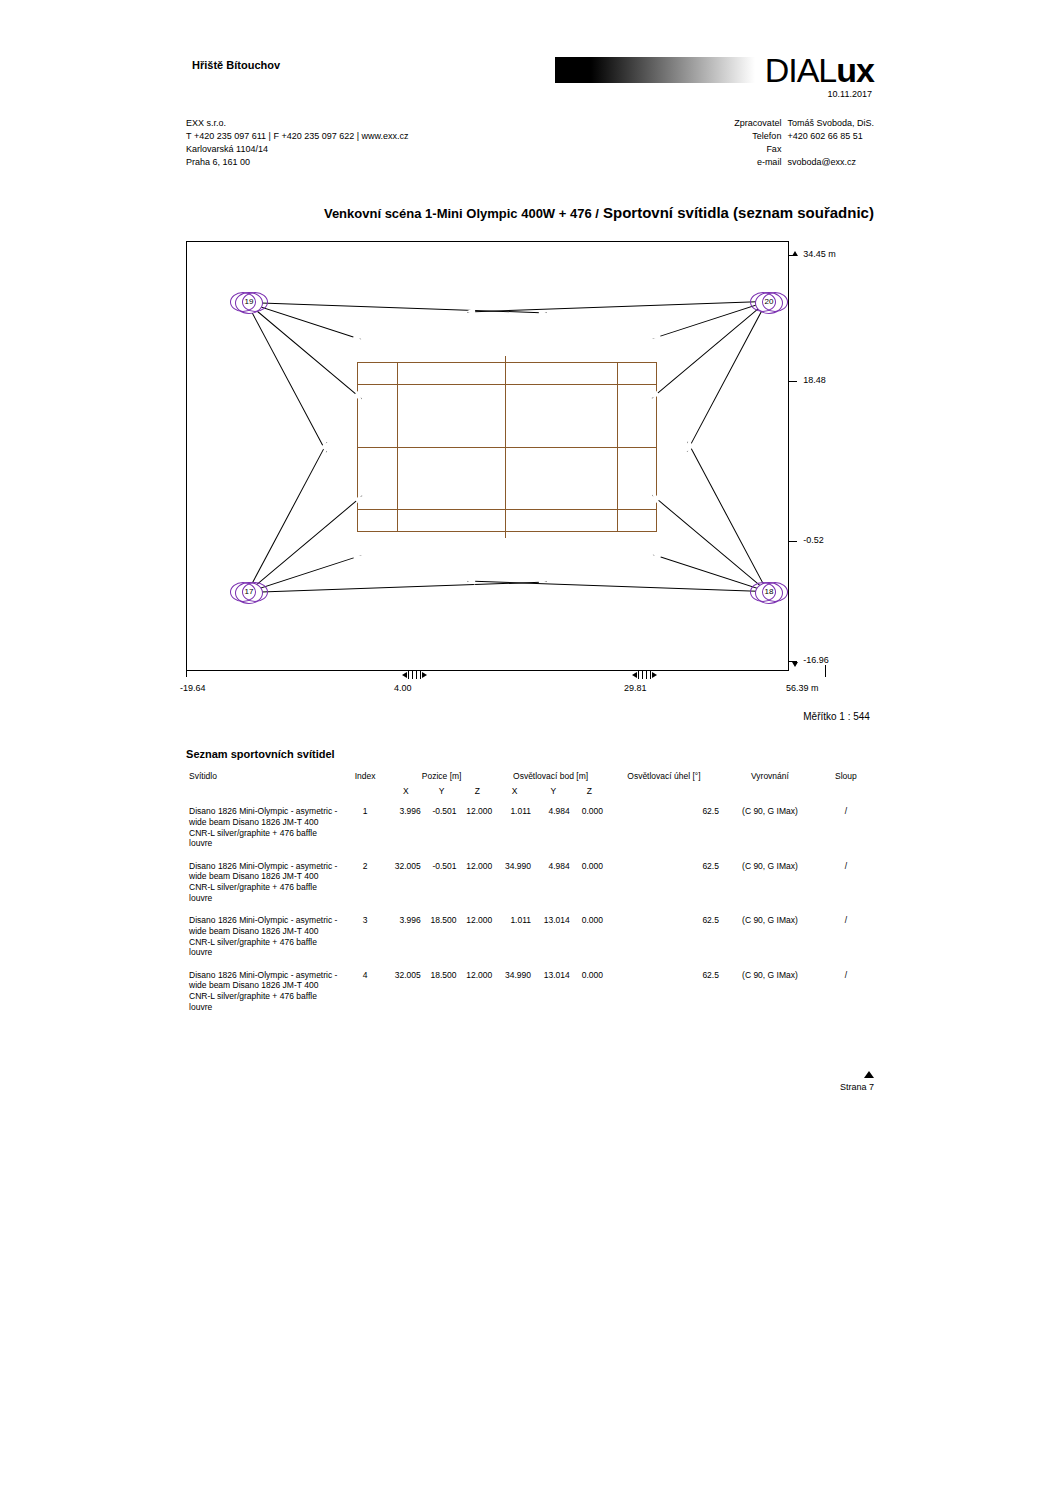Hřiště Bítouchov
DIAL ux
10.11.2017
EXX s.r.o.
T +420 235 097 611 | F +420 235 097 622 | www.exx.cz
Karlovarská 1104/14
Praha 6, 161 00
Zpracovatel
Telefon
Fax
e-mail
Tomáš Svoboda, DiS.
+420 602 66 85 51
svoboda@exx.cz
Venkovní scéna 1-Mini Olympic 400W + 476 / Sportovní svítidla (seznam souřadnic)
19
20
17
18
34.45 m
18.48
-0.52
-16.96
-19.64
4.00
29.81
56.39 m
Měřítko 1 : 544
Seznam sportovních svítidel
| Svítidlo | Index | Pozice [m] | Osvětlovací bod [m] | Osvětlovací úhel [°] | Vyrovnání | Sloup |
| --- | --- | --- | --- | --- | --- | --- |
| X | Y | Z | X | Y | Z |
| Disano 1826 Mini-Olympic - asymetric - wide beam Disano 1826 JM-T 400 CNR-L silver/graphite + 476 baffle louvre | 1 | 3.996 | -0.501 | 12.000 | 1.011 | 4.984 | 0.000 | 62.5 | (C 90, G IMax) | / |
| Disano 1826 Mini-Olympic - asymetric - wide beam Disano 1826 JM-T 400 CNR-L silver/graphite + 476 baffle louvre | 2 | 32.005 | -0.501 | 12.000 | 34.990 | 4.984 | 0.000 | 62.5 | (C 90, G IMax) | / |
| Disano 1826 Mini-Olympic - asymetric - wide beam Disano 1826 JM-T 400 CNR-L silver/graphite + 476 baffle louvre | 3 | 3.996 | 18.500 | 12.000 | 1.011 | 13.014 | 0.000 | 62.5 | (C 90, G IMax) | / |
| Disano 1826 Mini-Olympic - asymetric - wide beam Disano 1826 JM-T 400 CNR-L silver/graphite + 476 baffle louvre | 4 | 32.005 | 18.500 | 12.000 | 34.990 | 13.014 | 0.000 | 62.5 | (C 90, G IMax) | / |
Strana 7